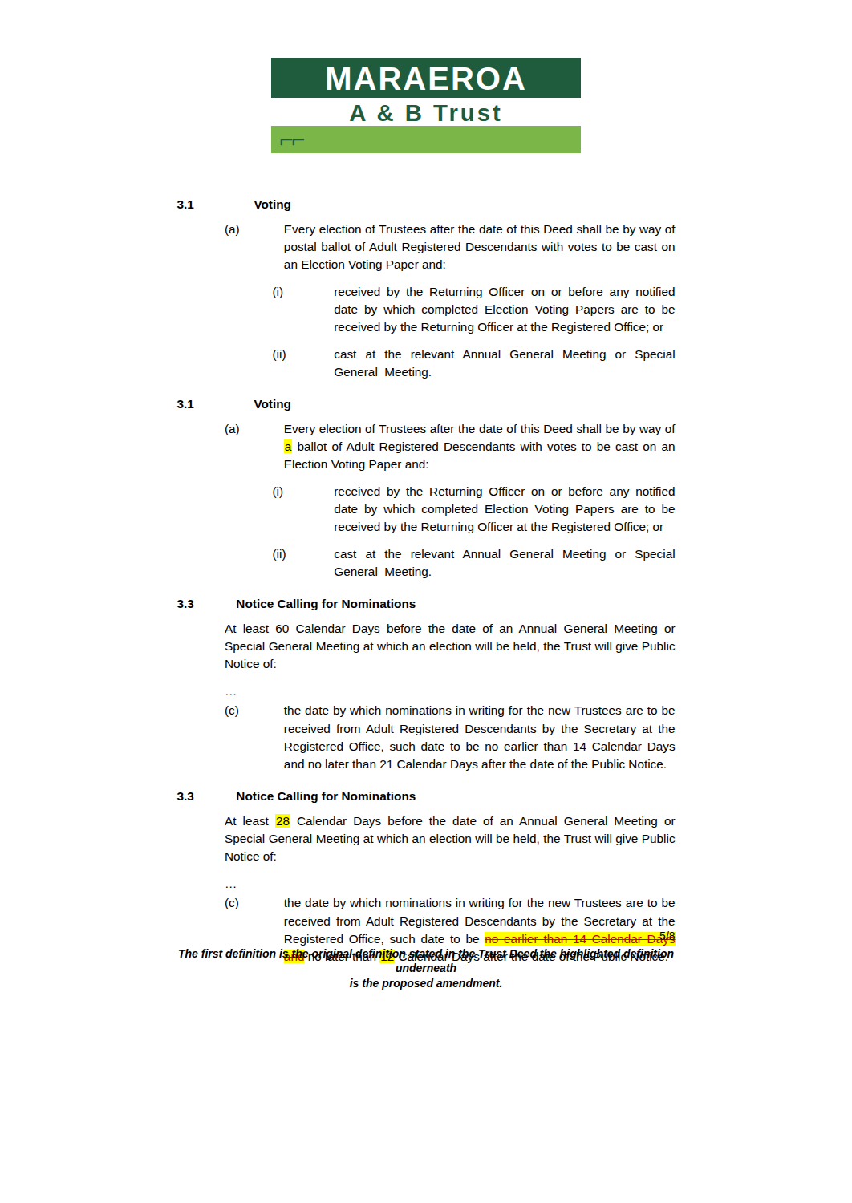MARAEROA
A & B Trust
⌐⌐
3.1 Voting
(a) Every election of Trustees after the date of this Deed shall be by way of postal ballot of Adult Registered Descendants with votes to be cast on an Election Voting Paper and:
(i) received by the Returning Officer on or before any notified date by which completed Election Voting Papers are to be received by the Returning Officer at the Registered Office; or
(ii) cast at the relevant Annual General Meeting or Special General Meeting.
3.1 Voting
(a) Every election of Trustees after the date of this Deed shall be by way of a ballot of Adult Registered Descendants with votes to be cast on an Election Voting Paper and:
(i) received by the Returning Officer on or before any notified date by which completed Election Voting Papers are to be received by the Returning Officer at the Registered Office; or
(ii) cast at the relevant Annual General Meeting or Special General Meeting.
3.3 Notice Calling for Nominations
At least 60 Calendar Days before the date of an Annual General Meeting or Special General Meeting at which an election will be held, the Trust will give Public Notice of:
…
(c) the date by which nominations in writing for the new Trustees are to be received from Adult Registered Descendants by the Secretary at the Registered Office, such date to be no earlier than 14 Calendar Days and no later than 21 Calendar Days after the date of the Public Notice.
3.3 Notice Calling for Nominations
At least 28 Calendar Days before the date of an Annual General Meeting or Special General Meeting at which an election will be held, the Trust will give Public Notice of:
…
(c) the date by which nominations in writing for the new Trustees are to be received from Adult Registered Descendants by the Secretary at the Registered Office, such date to be no earlier than 14 Calendar Days and no later than 12 Calendar Days after the date of the Public Notice.
5/8
The first definition is the original definition stated in the Trust Deed the highlighted definition underneath
is the proposed amendment.